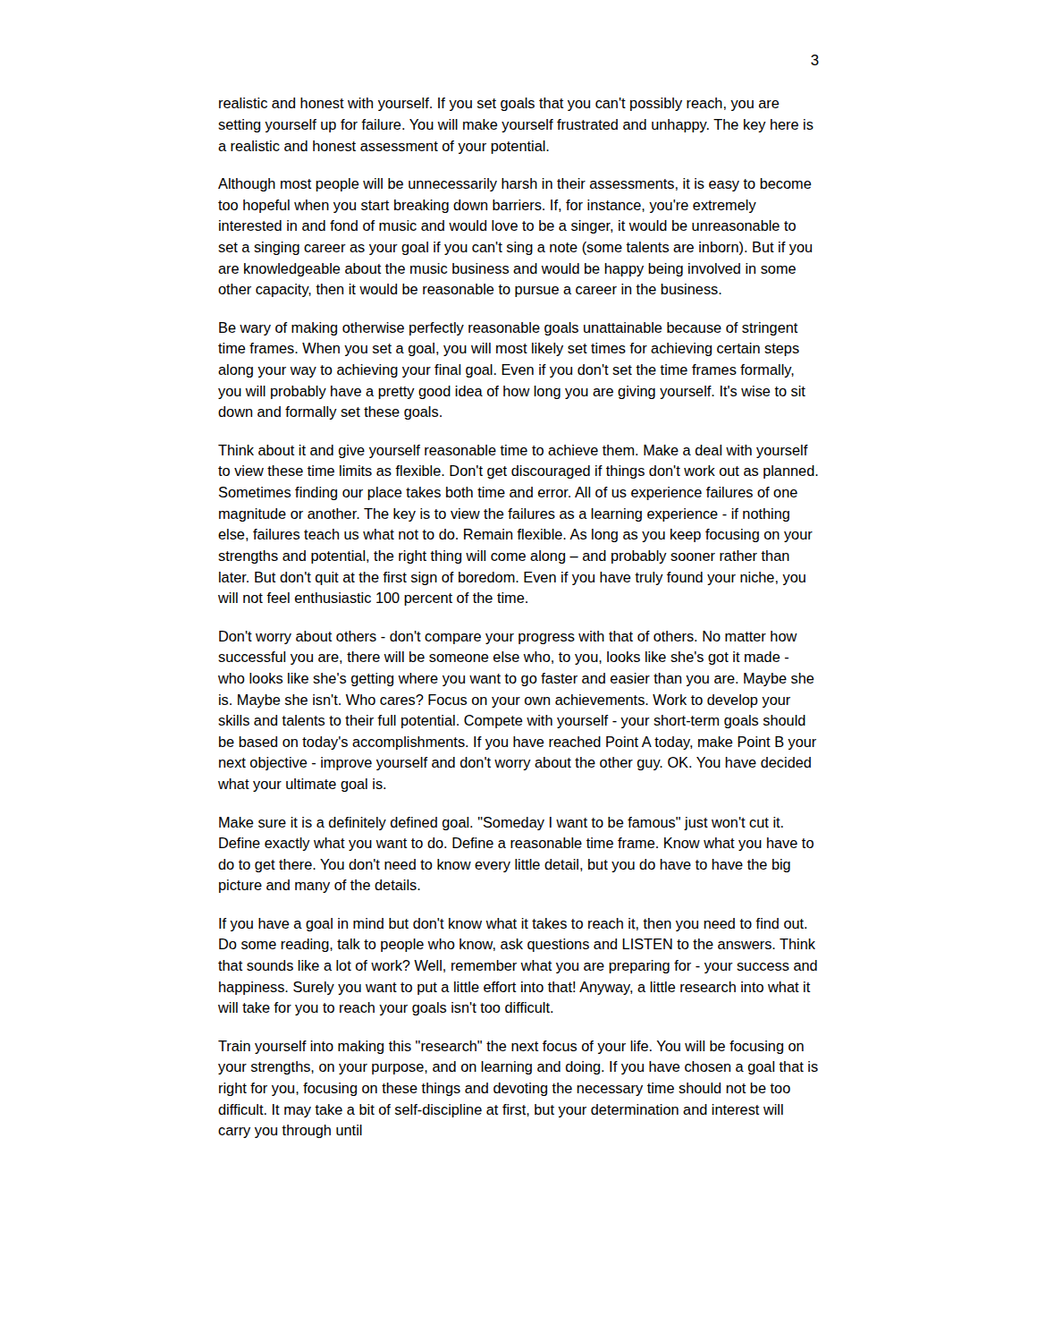3
realistic and honest with yourself. If you set goals that you can't possibly reach, you are setting yourself up for failure. You will make yourself frustrated and unhappy. The key here is a realistic and honest assessment of your potential.
Although most people will be unnecessarily harsh in their assessments, it is easy to become too hopeful when you start breaking down barriers. If, for instance, you're extremely interested in and fond of music and would love to be a singer, it would be unreasonable to set a singing career as your goal if you can't sing a note (some talents are inborn). But if you are knowledgeable about the music business and would be happy being involved in some other capacity, then it would be reasonable to pursue a career in the business.
Be wary of making otherwise perfectly reasonable goals unattainable because of stringent time frames. When you set a goal, you will most likely set times for achieving certain steps along your way to achieving your final goal. Even if you don't set the time frames formally, you will probably have a pretty good idea of how long you are giving yourself. It's wise to sit down and formally set these goals.
Think about it and give yourself reasonable time to achieve them. Make a deal with yourself to view these time limits as flexible. Don't get discouraged if things don't work out as planned. Sometimes finding our place takes both time and error. All of us experience failures of one magnitude or another. The key is to view the failures as a learning experience - if nothing else, failures teach us what not to do. Remain flexible. As long as you keep focusing on your strengths and potential, the right thing will come along – and probably sooner rather than later. But don't quit at the first sign of boredom. Even if you have truly found your niche, you will not feel enthusiastic 100 percent of the time.
Don't worry about others - don't compare your progress with that of others. No matter how successful you are, there will be someone else who, to you, looks like she's got it made - who looks like she's getting where you want to go faster and easier than you are. Maybe she is. Maybe she isn't. Who cares? Focus on your own achievements. Work to develop your skills and talents to their full potential. Compete with yourself - your short-term goals should be based on today's accomplishments. If you have reached Point A today, make Point B your next objective - improve yourself and don't worry about the other guy. OK. You have decided what your ultimate goal is.
Make sure it is a definitely defined goal. "Someday I want to be famous" just won't cut it. Define exactly what you want to do. Define a reasonable time frame. Know what you have to do to get there. You don't need to know every little detail, but you do have to have the big picture and many of the details.
If you have a goal in mind but don't know what it takes to reach it, then you need to find out. Do some reading, talk to people who know, ask questions and LISTEN to the answers. Think that sounds like a lot of work? Well, remember what you are preparing for - your success and happiness. Surely you want to put a little effort into that! Anyway, a little research into what it will take for you to reach your goals isn't too difficult.
Train yourself into making this "research" the next focus of your life. You will be focusing on your strengths, on your purpose, and on learning and doing. If you have chosen a goal that is right for you, focusing on these things and devoting the necessary time should not be too difficult. It may take a bit of self-discipline at first, but your determination and interest will carry you through until